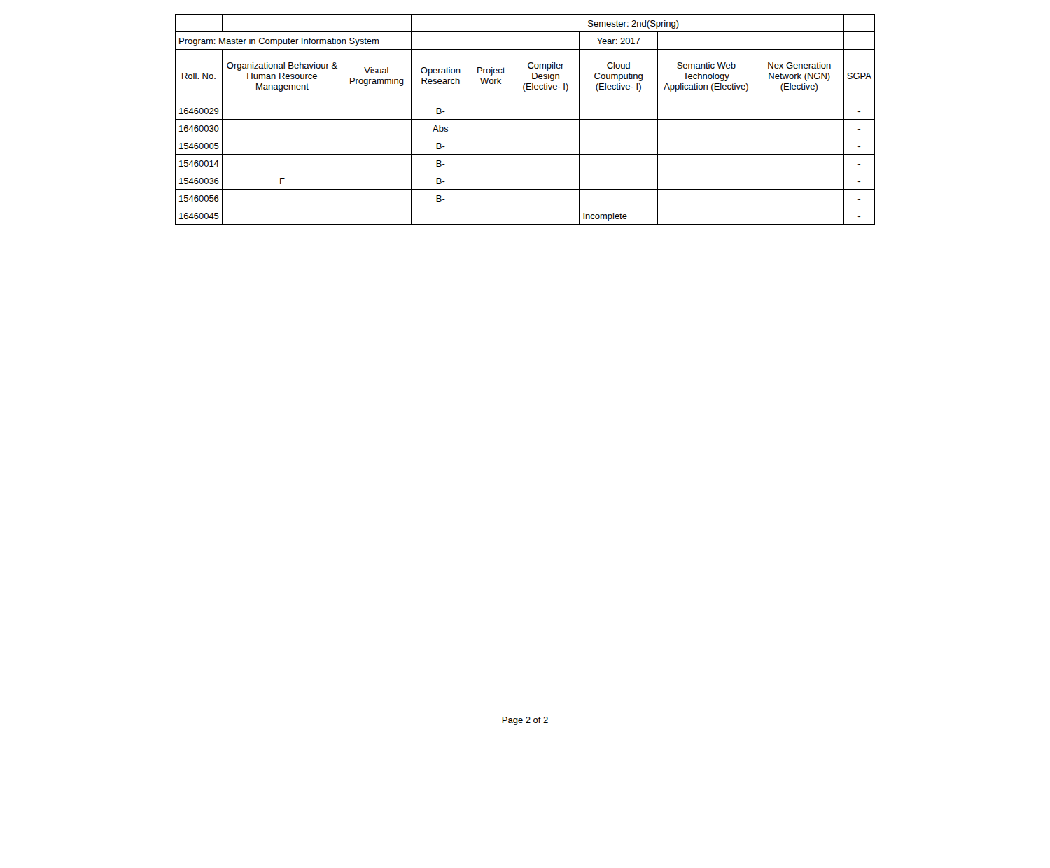| | | | | | Semester: 2nd(Spring) | | |
| Program: Master in Computer Information System | | | | Year: 2017 | | | |
| Roll. No. | Organizational Behaviour & Human Resource Management | Visual Programming | Operation Research | Project Work | Compiler Design (Elective- I) | Cloud Coumputing (Elective- I) | Semantic Web Technology Application (Elective) | Nex Generation Network (NGN) (Elective) | SGPA |
| 16460029 | | | B- | | | | | | - |
| 16460030 | | | Abs | | | | | | - |
| 15460005 | | | B- | | | | | | - |
| 15460014 | | | B- | | | | | | - |
| 15460036 | F | | B- | | | | | | - |
| 15460056 | | | B- | | | | | | - |
| 16460045 | | | | | | Incomplete | | | - |
Page 2 of 2